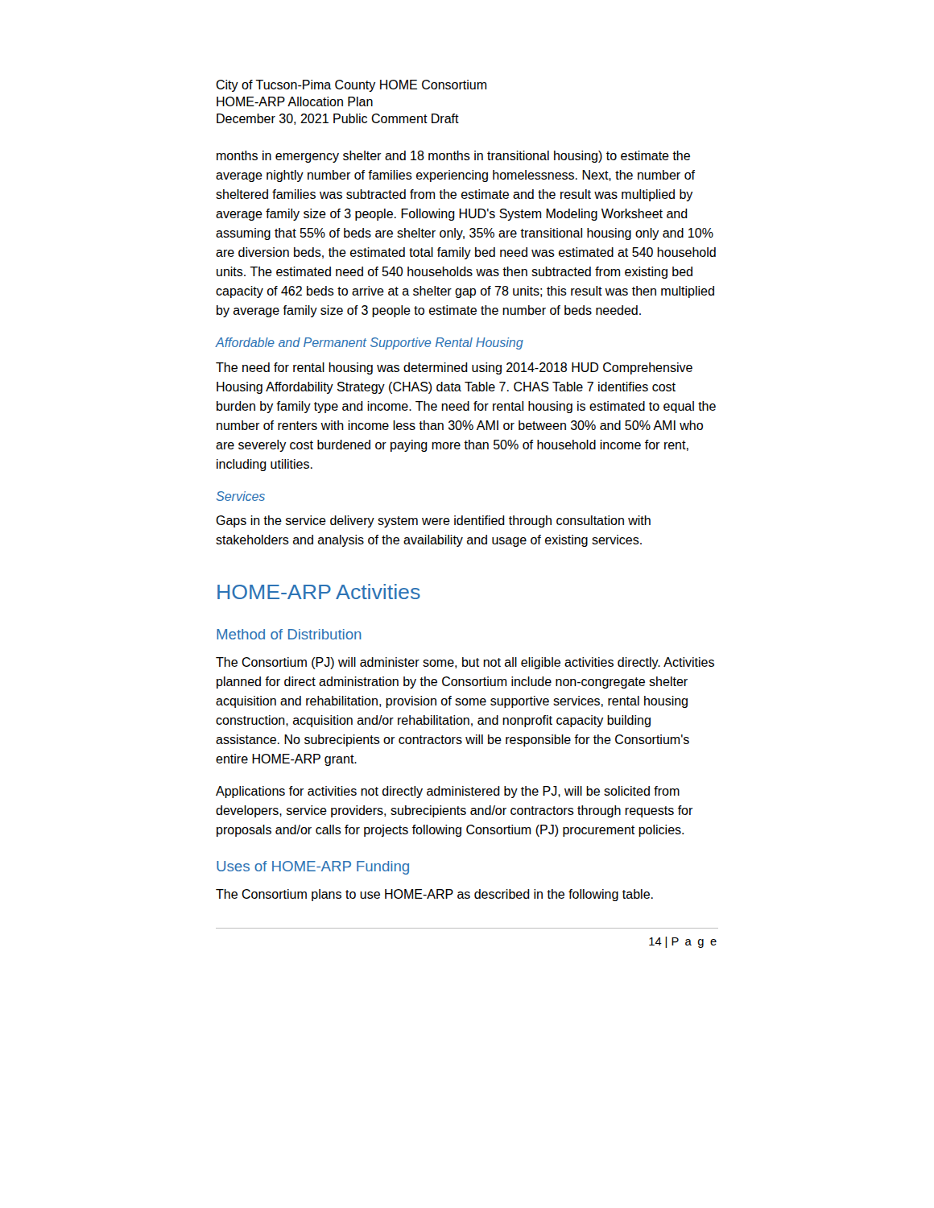City of Tucson-Pima County HOME Consortium
HOME-ARP Allocation Plan
December 30, 2021 Public Comment Draft
months in emergency shelter and 18 months in transitional housing) to estimate the average nightly number of families experiencing homelessness. Next, the number of sheltered families was subtracted from the estimate and the result was multiplied by average family size of 3 people. Following HUD's System Modeling Worksheet and assuming that 55% of beds are shelter only, 35% are transitional housing only and 10% are diversion beds, the estimated total family bed need was estimated at 540 household units. The estimated need of 540 households was then subtracted from existing bed capacity of 462 beds to arrive at a shelter gap of 78 units; this result was then multiplied by average family size of 3 people to estimate the number of beds needed.
Affordable and Permanent Supportive Rental Housing
The need for rental housing was determined using 2014-2018 HUD Comprehensive Housing Affordability Strategy (CHAS) data Table 7. CHAS Table 7 identifies cost burden by family type and income. The need for rental housing is estimated to equal the number of renters with income less than 30% AMI or between 30% and 50% AMI who are severely cost burdened or paying more than 50% of household income for rent, including utilities.
Services
Gaps in the service delivery system were identified through consultation with stakeholders and analysis of the availability and usage of existing services.
HOME-ARP Activities
Method of Distribution
The Consortium (PJ) will administer some, but not all eligible activities directly. Activities planned for direct administration by the Consortium include non-congregate shelter acquisition and rehabilitation, provision of some supportive services, rental housing construction, acquisition and/or rehabilitation, and nonprofit capacity building assistance. No subrecipients or contractors will be responsible for the Consortium's entire HOME-ARP grant.
Applications for activities not directly administered by the PJ, will be solicited from developers, service providers, subrecipients and/or contractors through requests for proposals and/or calls for projects following Consortium (PJ) procurement policies.
Uses of HOME-ARP Funding
The Consortium plans to use HOME-ARP as described in the following table.
14 | P a g e